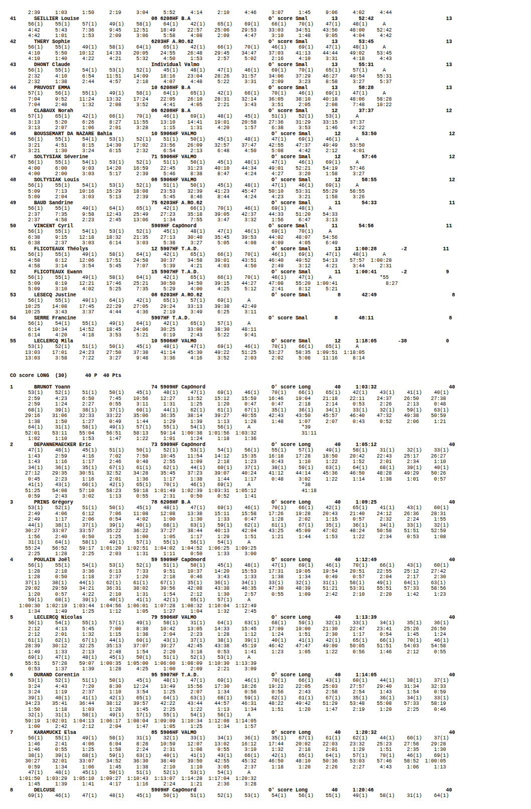2:39     1:03     1:50     2:19     3:04     5:52     4:14     2:10     4:46     3:07     1:45     9:06     4:02     4:44
41      SEILLIER Louise                        08 6208HF B.A                          O' score Smal        13       52:42                        13
      56(1)    55(1)    57(1)    49(1)    58(1)    64(1)    42(1)    65(1)    69(1)    66(1)    70(1)    47(1)    48(1)     A
      4:42     5:43     7:36     9:45    12:51    18:49    22:57    25:06    29:53    33:03    34:51    43:56    48:00    52:42
      4:42     1:01     1:53     2:09     3:06     5:58     4:08     2:09     4:47     3:10     1:48     9:05     4:04     4:42
42      THERY Sophie                           6203HF A.RO.62                         O' score Smal        13       53:45                        13
      56(1)    55(1)    49(1)    58(1)    64(1)    65(1)    42(1)    66(1)    70(1)    46(1)    69(1)    47(1)    48(1)     A
      4:10     5:50    10:12    14:33    20:05    24:55    26:48    29:45    34:47    37:03    41:13    44:44    49:02    53:45
      4:10     1:40     4:22     4:21     5:32     4:50     1:53     2:57     5:02     2:16     4:10     3:31     4:18     4:43
43      DHONT Claude                           Individual Valmo                       O' score Smal        13       55:31                        13
      56(1)    55(1)    54(1)    53(1)    52(1)    45(1)    48(1)    47(1)    46(1)    69(1)    70(1)    65(1)    57(1)     A
      2:32     4:10     6:54    11:51    14:09    18:16    23:04    28:26    31:57    34:06    37:29    46:27    49:54    55:31
      2:32     1:38     2:44     4:57     2:18     4:07     4:48     5:22     3:31     2:09     3:23     8:58     3:27     5:37
44      PRUVOST EMMA                           10 6208HF B.A                          O' score Smal        13       58:28                        13
      57(1)    56(1)    55(1)    49(1)    58(1)    64(1)    65(1)    42(1)    66(1)    70(1)    46(1)    69(1)    47(1)     A
      7:04     9:52    11:24    13:32    17:24    22:05    26:10    28:31    32:14    36:05    38:10    40:18    48:06    58:28
      7:04     2:48     1:32     2:08     3:52     4:41     4:05     2:21     3:43     3:51     2:05     2:08     7:48    10:22
45      CLABAUX Norah                          06 6208HF B.A                          O' score Smal        12       37:37                        12
      57(1)    65(1)    42(1)    66(1)    70(1)    46(1)    69(1)    48(1)    45(1)    51(1)    52(1)    53(1)     A
      3:13     5:20     6:26     8:27    11:55    13:10    14:41    19:01    20:58    27:36    31:29    33:15    37:37
      3:13     2:07     1:06     2:01     3:28     1:15     1:31     4:20     1:57     6:38     3:53     1:46     4:22
46      BOUSSEMART DA NAZARE Bahia             10 5906HF VALMO                         O' score Smal        12       53:50                        12
      56(1)    55(1)    54(1)    53(1)    52(1)    51(1)    50(1)    45(1)    48(1)    47(1)    69(1)    46(1)     A
      3:21     4:51     8:15    14:30    17:02    23:56    26:09    32:57    37:47    42:55    47:37    49:49    53:50
      3:21     1:30     3:24     6:15     2:32     6:54     2:13     6:48     4:50     5:08     4:42     2:12     4:01
47      SOLTYSIAK Séverine                     71 5906HF VALMO                         O' score Smal        12       57:46                        12
      56(1)    55(1)    54(1)    53(1)    52(1)    51(1)    50(1)    45(1)    48(1)    47(1)    46(1)    69(1)     A
      4:00     6:00     9:03    14:20    16:59    22:45    31:23    40:10    44:34    49:01    52:21    54:19    57:46
      4:00     2:00     3:03     5:17     2:39     5:46     8:38     8:47     4:24     4:27     3:20     1:58     3:27
48      SOLTYSIAK Louis                        08 5906HF VALMO                         O' score Smal        12       58:55                        12
      56(1)    55(1)    54(1)    53(1)    52(1)    51(1)    50(1)    45(1)    48(1)    47(1)    46(1)    69(1)     A
      5:09     7:13    10:16    15:29    18:08    23:53    32:39    41:23    45:47    50:10    53:31    55:29    58:55
      5:09     2:04     3:03     5:13     2:39     5:45     8:46     8:44     4:24     4:23     3:21     1:58     3:26
49      BAUD Sandrine                          75 6203HF A.RO.62                       O' score Smal        11       54:33                        11
      56(1)    55(1)    49(1)    64(1)    65(1)    42(1)    66(1)    70(1)    46(1)    69(1)    48(1)     A
      2:37     7:35     9:58    12:43    25:49    27:23    35:18    39:05    42:37    44:33    51:20    54:33
      2:37     4:58     2:23     2:45    13:06     1:34     7:55     3:47     3:32     1:56     6:47     3:13
50      VINCENT Cyril                          5909HF CapOnord                        O' score Smal        11       54:56                        11
      56(1)    55(1)    54(1)    53(1)    52(1)    45(1)    48(1)    47(1)    46(1)    69(1)    70(1)     A
      6:38     9:15    12:18    18:32    21:35    27:13    30:40    35:45    39:53    44:02    48:07    54:56
      6:38     2:37     3:03     6:14     3:03     5:38     3:27     5:05     4:08     4:09     4:05     6:49
51      FLICOTEAUX Théolys                     12 5907HF T.A.D.                        O' score Smal        13     1:00:28        -2            11
      56(1)    55(1)    49(1)    58(1)    64(1)    42(1)    65(1)    66(1)    70(1)    46(1)    69(1)    47(1)    48(1)     A
      4:58     8:12    12:06    17:51    24:58    30:37    34:58    39:01    43:51    46:40    49:52    54:13    57:57  1:00:28
      4:58     3:14     3:54     5:45     7:07     5:39     4:21     4:03     4:50     2:49     3:12     4:21     3:44     2:31
52      FLICOTEAUX Ewann                       15 5907HF T.A.D.                        O' score Smal        11     1:00:41        -2             9
      56(1)    55(1)    49(1)    58(1)    64(1)    42(1)    65(1)    66(1)    70(1)    46(1)    47(1)     A                *55
      5:09     8:19    12:21    17:46    25:21    30:50    34:50    39:15    44:27    47:08    55:20  1:00:41                8:27
      5:09     3:10     4:02     5:25     7:35     5:29     4:00     4:25     5:12     2:41     8:12     5:21
53      LESECQ Justine                         08 6203HF A.RO.62                       O' score Smal         8       42:49                         8
      56(1)    55(1)    49(1)    64(1)    42(1)    65(1)    57(1)    69(1)     A
     10:25    14:08    17:45    22:29    27:05    29:24    33:13    39:38    42:49
     10:25     3:43     3:37     4:44     4:36     2:19     3:49     6:25     3:11
54      SERRE Francine                         5907HF T.A.D.                          O' score Smal         8       48:11                         8
      56(1)    54(1)    55(1)    49(1)    64(1)    42(1)    65(1)    57(1)     A
      6:14    10:34    14:52    18:45    24:06    30:25    33:08    38:30    48:11
      6:14     4:20     4:18     3:53     5:21     6:19     2:43     5:22     9:41
55      LECLERCQ Mila                          10 5906HF VALMO                         O' score Smal        12     1:18:05       -38             0
      53(1)    52(1)    51(1)    50(1)    45(1)    48(1)    47(1)    69(1)    46(1)    70(1)    66(1)    65(1)     A
     13:03    17:01    24:23    27:50    37:38    41:14    45:30    49:22    51:25    53:27    58:35  1:09:51  1:18:05
     13:03     3:58     7:22     3:27     9:48     3:36     4:16     3:52     2:03     2:02     5:08    11:16     8:14


CO score LONG  (30)      40 P  40 Pts

1       BRUNOT Yoann                           74 5909HF CapOnord                      O' score Long        40     1:03:32                        40
      53(1)    52(1)    51(1)    50(1)    45(1)    48(1)    47(1)    69(1)    46(1)    70(1)    66(1)    65(1)    42(1)    43(1)    41(1)    40(1)
      2:59     4:23     6:50     7:45    10:56    12:27    13:52    15:12    15:59    16:46    19:04    21:18    22:11    24:37    26:50    27:38
      2:59     1:24     2:27     0:55     3:11     1:31     1:25     1:20     0:47     0:47     2:18     2:14     0:53     2:26     2:13     0:48
      68(1)    39(1)    38(1)    37(1)    60(1)    44(1)    62(1)    61(1)    67(1)    35(1)    36(1)    34(1)    33(1)    32(1)    59(1)    63(1)
     29:16    31:06    32:33    33:22    35:06    36:35    38:14    39:27    40:55    42:43    43:50    45:57    46:40    47:32    49:38    50:59
      1:38     1:50     1:27     0:49     1:44     1:29     1:39     1:13     1:28     1:48     1:07     2:07     0:43     0:52     2:06     1:21
      64(1)    31(1)    58(1)    49(1)    57(1)    55(1)    54(1)    56(1)     A                 *39
     52:01    53:11    55:04    56:51    58:13    59:14  1:00:38  1:01:56  1:03:32               31:11
      1:02     1:10     1:53     1:47     1:22     1:01     1:24     1:18     1:36
2       DEPANNEMAECKER Eric                    73 5909HF CapOnord                      O' score Long        40     1:05:12                        40
      47(1)    48(1)    45(1)    51(1)    50(1)    52(1)    53(1)    54(1)    56(1)    55(1)    57(1)    49(1)    58(1)    31(1)    32(1)    33(1)
      1:43     2:59     4:16     7:02     7:50    10:45    11:54    14:12    15:35    16:18    17:28    18:50    20:42    22:43    25:17    26:27
      1:43     1:16     1:17     2:46     0:48     2:55     1:09     2:18     1:23     0:43     1:10     1:22     1:52     2:01     2:34     1:10
      34(1)    36(1)    35(1)    67(1)    61(1)    62(1)    44(1)    60(1)    37(1)    38(1)    59(1)    63(1)    64(1)    68(1)    39(1)    40(1)
     27:12    29:35    30:51    32:52    34:28    35:45    37:23    39:07    40:24    41:12    44:14    45:36    46:50    48:28    49:29    50:26
      0:45     2:23     1:16     2:01     1:36     1:17     1:38     1:44     1:17     0:48     3:02     1:22     1:14     1:38     1:01     0:57
      41(1)    43(1)    66(1)    42(1)    65(1)    70(1)    46(1)    69(1)     A                 *38
     51:25    54:08    57:10    58:23    59:18  1:01:49  1:02:39  1:03:31  1:05:12               41:18
      0:59     2:43     3:02     1:13     0:55     2:31     0:50     0:52     1:41
3       PRINS Grégory                          78 6208HF B.A                           O' score Long        40     1:09:25                        40
      53(1)    52(1)    51(1)    50(1)    45(1)    48(1)    47(1)    69(1)    46(1)    70(1)    66(1)    42(1)    65(1)    41(1)    43(1)    60(1)
      2:49     4:06     6:12     7:06    11:08    12:08    13:38    15:11    15:58    17:26    19:28    20:43    21:40    24:12    26:36    28:31
      2:49     1:17     2:06     0:54     4:02     1:00     1:30     1:33     0:47     1:28     2:02     1:15     0:57     2:32     2:24     1:55
      44(1)    38(1)    37(1)    39(1)    40(1)    68(1)    63(1)    59(1)    62(1)    61(1)    67(1)    35(1)    36(1)    34(1)    33(1)    32(1)
     30:27    33:07    33:57    35:22    36:22    37:27    38:44    40:13    42:04    43:25    45:09    47:02    48:24    50:58    51:51    52:59
      1:56     2:40     0:50     1:25     1:00     1:05     1:17     1:29     1:51     1:21     1:44     1:53     1:22     2:34     0:53     1:08
      31(1)    64(1)    58(1)    49(1)    57(1)    55(1)    56(1)    54(1)     A
     55:24    56:52    59:17  1:01:20  1:02:51  1:04:02  1:04:52  1:06:25  1:09:25
      2:25     1:28     2:25     2:03     1:31     1:11     0:50     1:33     3:00
4       POULAIN Joël                           59 5909HF CapOnord                      O' score Long        40     1:12:49                        40
      56(1)    55(1)    54(1)    53(1)    52(1)    51(1)    50(1)    45(1)    48(1)    47(1)    69(1)    46(1)    70(1)    66(1)    43(1)    60(1)
      1:28     2:18     3:36     6:13     7:33     9:51    10:37    14:20    15:53    17:31    19:05    19:54    20:51    22:55    25:12    27:42
      1:28     0:50     1:18     2:37     1:20     2:18     0:46     3:43     1:33     1:38     1:34     0:49     0:57     2:04     2:17     2:30
     37(1)    38(1)    44(1)    62(1)    61(1)    67(1)    35(1)    36(1)    34(1)    33(1)    32(1)    31(1)    58(1)    49(1)    64(1)    63(1)
     29:02    29:59    34:21    36:31    38:02    39:56    42:08    43:38    46:35    47:30    48:39    51:21    53:31    55:51    57:33    58:56
      1:20     0:57     4:22     2:10     1:31     1:54     2:12     1:30     2:57     0:55     1:09     2:42     2:10     2:20     1:42     1:23
      59(1)    68(1)    39(1)    40(1)    41(1)    42(1)    65(1)    57(1)     A
   1:00:30  1:02:19  1:03:44  1:04:56  1:06:01  1:07:28  1:08:32  1:10:04  1:12:49
      1:34     1:49     1:25     1:12     1:05     1:27     1:04     1:32     2:45
5       LECLERCQ Nicolas                       79 5906HF VALMO                         O' score Long        40     1:13:39                        40
      56(1)    54(1)    55(1)    57(1)    49(1)    58(1)    31(1)    64(1)    63(1)    68(1)    59(1)    32(1)    33(1)    34(1)    35(1)    36(1)
      2:12     4:13     5:45     7:00     8:38    10:42    13:05    14:33    15:45    17:09    19:00    21:30    22:47    23:41    25:26    26:50
      2:12     2:01     1:32     1:15     1:38     2:04     2:23     1:28     1:12     1:24     1:51     2:30     1:17     0:54     1:45     1:24
      61(1)    62(1)    67(1)    44(1)    60(1)    43(1)    37(1)    38(1)    39(1)    40(1)    41(1)    42(1)    65(1)    66(1)    70(1)    46(1)
     28:39    30:12    32:25    35:13    37:07    39:27    42:45    43:38    45:19    46:42    47:47    49:09    50:05    51:51    54:03    54:58
      1:49     1:33     2:13     2:48     1:54     2:20     3:18     0:53     1:41     1:23     1:05     1:22     0:56     1:46     2:12     0:55
      69(1)    47(1)    48(1)    45(1)    50(1)    51(1)    52(1)    53(1)     A
     55:51    57:28    59:07  1:00:35  1:05:00  1:06:00  1:08:09  1:10:30  1:13:39
      0:53     1:37     1:39     1:28     4:25     1:00     2:09     2:21     3:09
6       DURAND Corentin                        95 5907HF T.A.D.                        O' score Long        40     1:14:05                        40
      53(1)    52(1)    51(1)    50(1)    45(1)    48(1)    47(1)    69(1)    46(1)    70(1)    66(1)    43(1)    60(1)    44(1)    38(1)    37(1)
      3:24     4:43     7:20     8:30    12:24    13:49    15:56    17:30    18:26    19:22    22:05    25:03    27:57    29:40    31:34    32:33
      3:24     1:19     2:37     1:10     3:54     1:25     2:07     1:34     0:56     0:56     2:43     2:58     2:54     1:43     1:54     0:59
      39(1)    40(1)    41(1)    42(1)    65(1)    64(1)    63(1)    68(1)    59(1)    62(1)    61(1)    67(1)    35(1)    36(1)    34(1)    33(1)
     34:23    35:41    36:44    38:12    39:57    42:22    43:44    44:57    46:31    48:22    49:42    51:29    53:48    55:08    57:33    58:19
      1:50     1:18     1:03     1:28     1:45     2:25     1:22     1:13     1:34     1:51     1:20     1:47     2:19     1:20     2:25     0:46
      32(1)    31(1)    58(1)    49(1)    57(1)    55(1)    54(1)    56(1)     A
     59:19  1:02:01  1:04:13  1:06:17  1:08:04  1:09:09  1:10:34  1:12:08  1:14:05
      1:00     2:42     2:12     2:04     1:47     1:05     1:25     1:34     1:57
7       KARAMUCKI Elsa                         85 5906HF VALMO                         O' score Long        40     1:20:32                        40
      56(1)    55(1)    49(1)    58(1)    31(1)    32(1)    33(1)    34(1)    36(1)    35(1)    67(1)    61(1)    62(1)    44(1)    60(1)    37(1)
      1:46     2:41     4:06     6:04     8:28    10:59    12:07    13:02    16:12    17:44    20:02    22:03    23:32    25:23    27:58    29:28
      1:46     0:55     1:25     1:58     2:24     2:31     1:08     0:55     3:10     1:32     2:18     2:01     1:29     1:51     2:35     1:30
      38(1)    39(1)    68(1)    59(1)    63(1)    40(1)    41(1)    43(1)    66(1)    42(1)    65(1)    64(1)    57(1)    70(1)    46(1)    69(1)
     30:27    32:01    33:07    34:52    36:30    38:40    39:50    42:55    45:32    46:50    48:10    50:36    53:03    57:46    58:52  1:00:05
      0:59     1:34     1:06     1:45     1:38     2:10     1:10     3:05     2:37     1:18     1:20     2:26     2:27     4:43     1:06     1:13
      47(1)    48(1)    45(1)    50(1)    51(1)    52(1)    53(1)    54(1)     A
   1:01:50  1:03:29  1:05:10  1:09:27  1:10:43  1:13:07  1:14:28  1:17:04  1:20:32
      1:45     1:39     1:41     4:17     1:16     2:24     1:21     2:36     3:28
8       DELCUSE                                5909HF CapOnord                        O' score Long        40     1:20:46                        40
      69(1)    46(1)    47(1)    48(1)    45(1)    50(1)    51(1)    52(1)    53(1)    54(1)    56(1)    55(1)    49(1)    58(1)    31(1)    64(1)